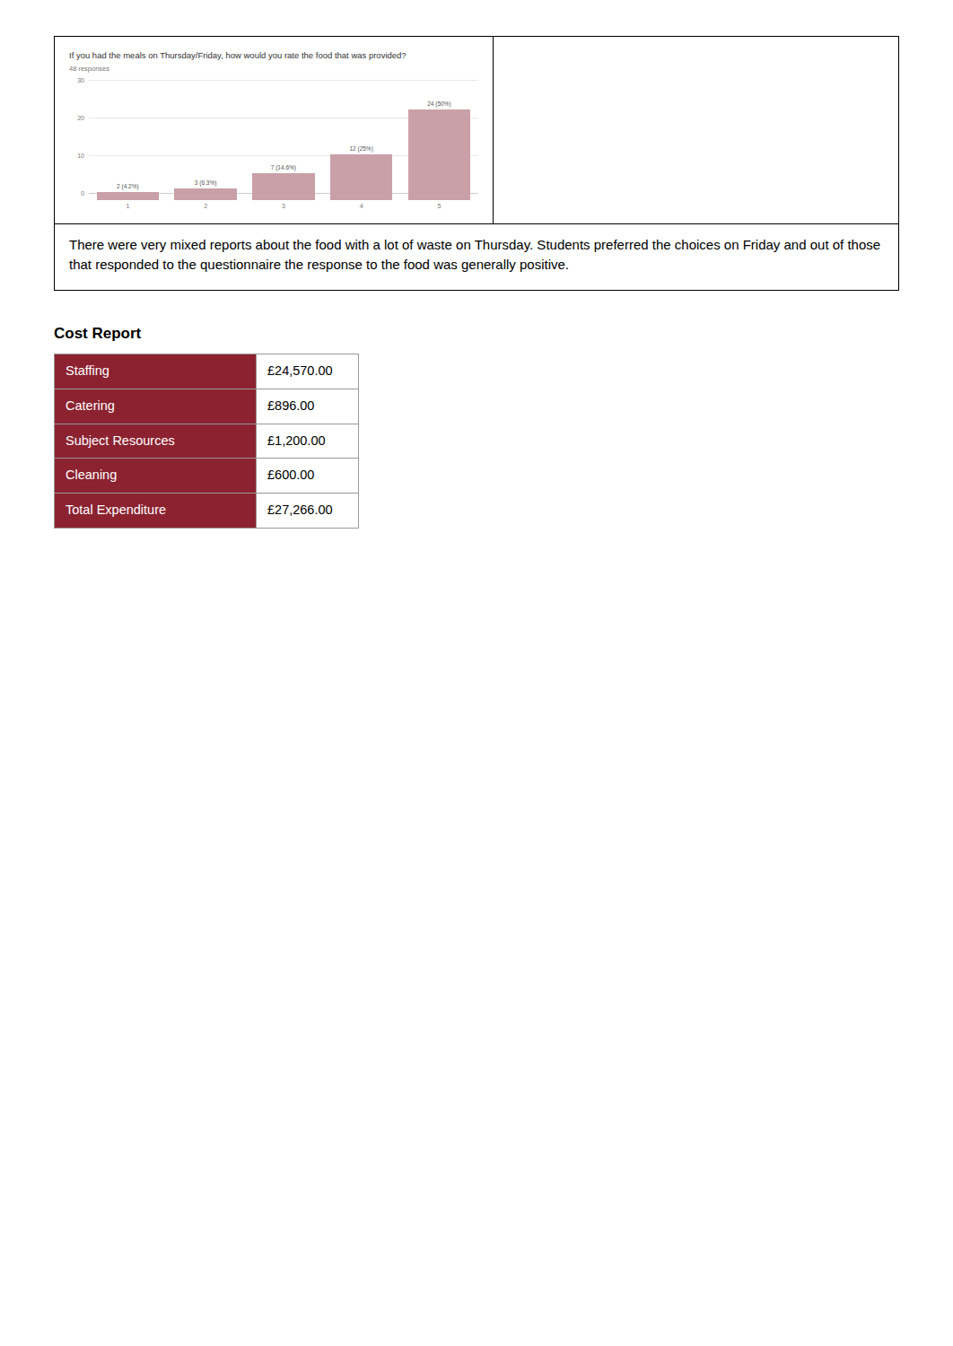If you had the meals on Thursday/Friday, how would you rate the food that was provided?
48 responses
30 20 10 0
2 (4.2%)
3 (6.3%)
7 (14.6%)
12 (25%)
24 (50%)
1 2 3 4 5
There were very mixed reports about the food with a lot of waste on Thursday. Students preferred the choices on Friday and out of those that responded to the questionnaire the response to the food was generally positive.
Cost Report
| Staffing | £24,570.00 |
| Catering | £896.00 |
| Subject Resources | £1,200.00 |
| Cleaning | £600.00 |
| Total Expenditure | £27,266.00 |